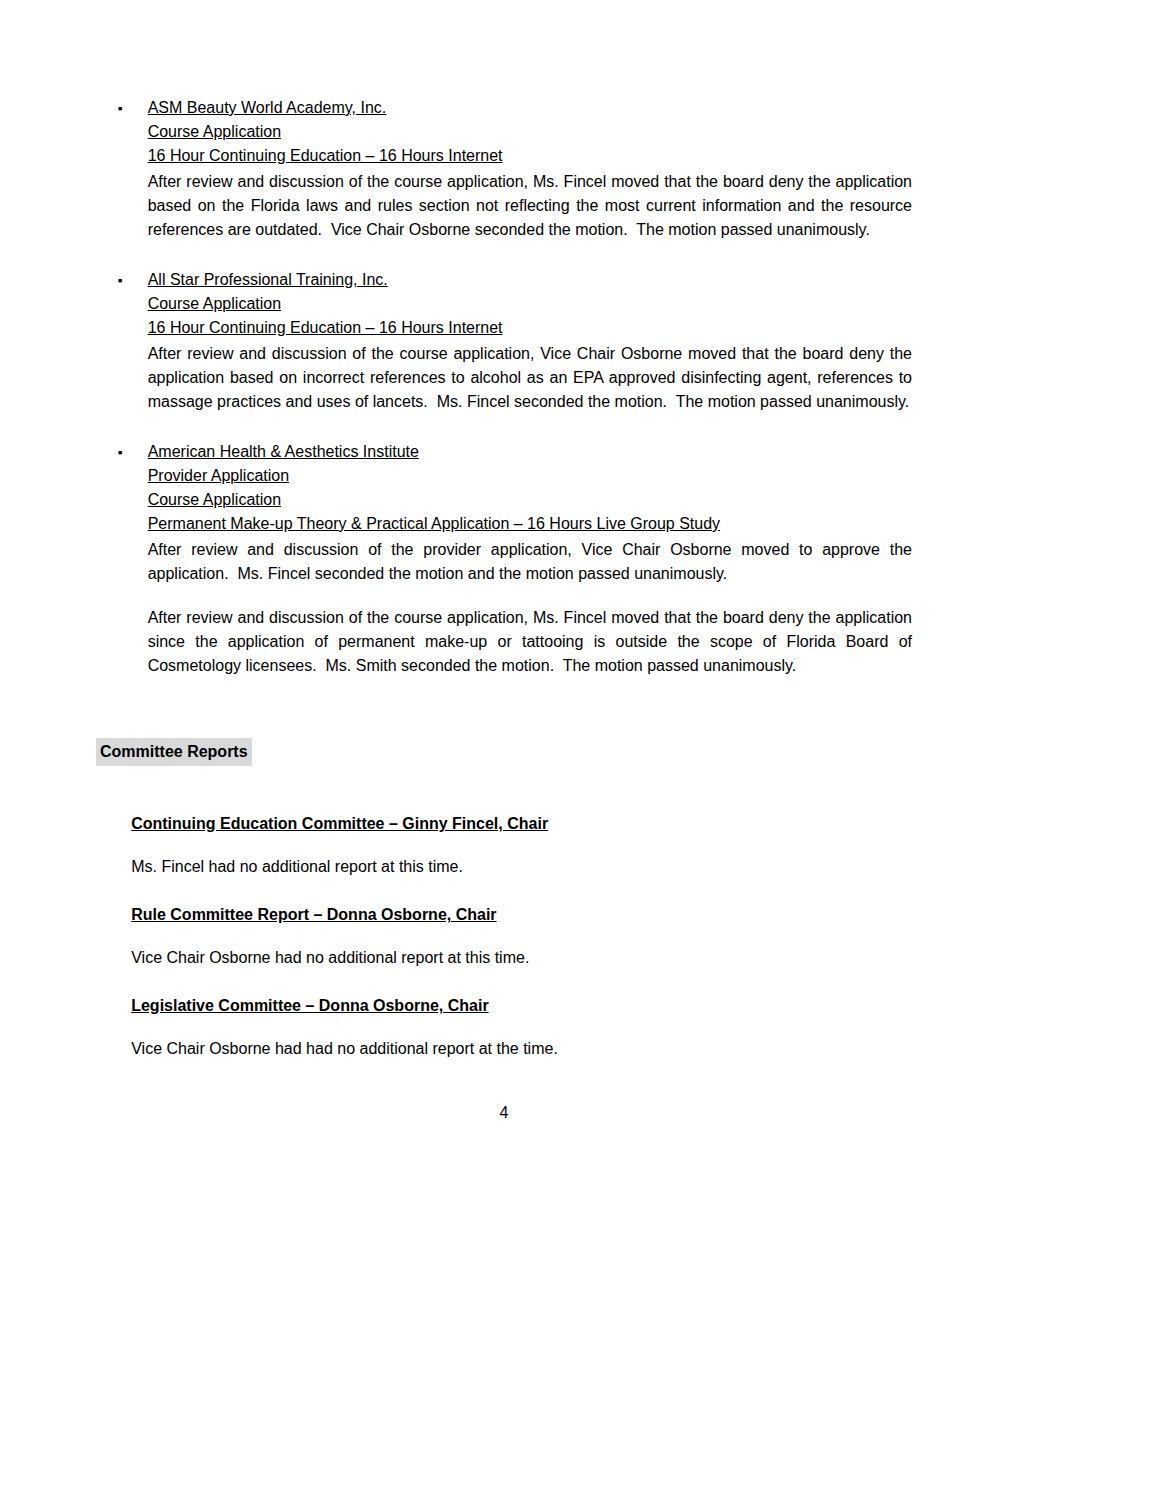▪
ASM Beauty World Academy, Inc.
Course Application
16 Hour Continuing Education – 16 Hours Internet
After review and discussion of the course application, Ms. Fincel moved that the board deny the application based on the Florida laws and rules section not reflecting the most current information and the resource references are outdated. Vice Chair Osborne seconded the motion. The motion passed unanimously.
▪
All Star Professional Training, Inc.
Course Application
16 Hour Continuing Education – 16 Hours Internet
After review and discussion of the course application, Vice Chair Osborne moved that the board deny the application based on incorrect references to alcohol as an EPA approved disinfecting agent, references to massage practices and uses of lancets. Ms. Fincel seconded the motion. The motion passed unanimously.
▪
American Health & Aesthetics Institute
Provider Application
Course Application
Permanent Make-up Theory & Practical Application – 16 Hours Live Group Study
After review and discussion of the provider application, Vice Chair Osborne moved to approve the application. Ms. Fincel seconded the motion and the motion passed unanimously.
After review and discussion of the course application, Ms. Fincel moved that the board deny the application since the application of permanent make-up or tattooing is outside the scope of Florida Board of Cosmetology licensees. Ms. Smith seconded the motion. The motion passed unanimously.
Committee Reports
Continuing Education Committee – Ginny Fincel, Chair
Ms. Fincel had no additional report at this time.
Rule Committee Report – Donna Osborne, Chair
Vice Chair Osborne had no additional report at this time.
Legislative Committee – Donna Osborne, Chair
Vice Chair Osborne had had no additional report at the time.
4